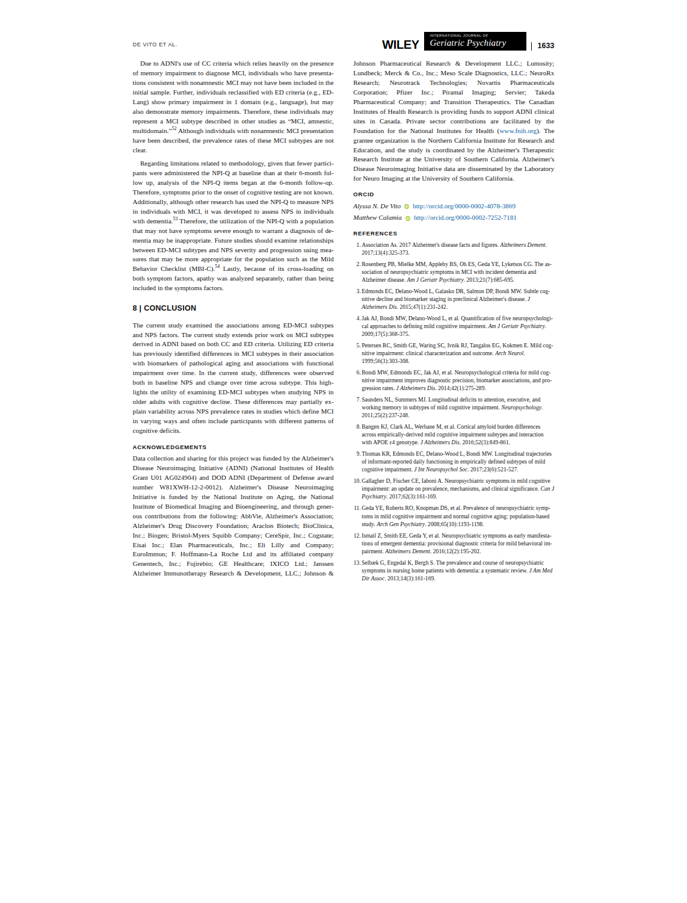DE VITO ET AL.
WILEY
International Journal of Geriatric Psychiatry
1633
Due to ADNI's use of CC criteria which relies heavily on the presence of memory impairment to diagnose MCI, individuals who have presentations consistent with nonamnestic MCI may not have been included in the initial sample. Further, individuals reclassified with ED criteria (e.g., ED‐Lang) show primary impairment in 1 domain (e.g., language), but may also demonstrate memory impairments. Therefore, these individuals may represent a MCI subtype described in other studies as “MCI, amnestic, multidomain.”52 Although individuals with nonamnestic MCI presentation have been described, the prevalence rates of these MCI subtypes are not clear.
Regarding limitations related to methodology, given that fewer participants were administered the NPI‐Q at baseline than at their 6‐month follow up, analysis of the NPI‐Q items began at the 6‐month follow‐up. Therefore, symptoms prior to the onset of cognitive testing are not known. Additionally, although other research has used the NPI‐Q to measure NPS in individuals with MCI, it was developed to assess NPS in individuals with dementia.53 Therefore, the utilization of the NPI‐Q with a population that may not have symptoms severe enough to warrant a diagnosis of dementia may be inappropriate. Future studies should examine relationships between ED‐MCI subtypes and NPS severity and progression using measures that may be more appropriate for the population such as the Mild Behavior Checklist (MBI‐C).54 Lastly, because of its cross‐loading on both symptom factors, apathy was analyzed separately, rather than being included in the symptoms factors.
8 | CONCLUSION
The current study examined the associations among ED‐MCI subtypes and NPS factors. The current study extends prior work on MCI subtypes derived in ADNI based on both CC and ED criteria. Utilizing ED criteria has previously identified differences in MCI subtypes in their association with biomarkers of pathological aging and associations with functional impairment over time. In the current study, differences were observed both in baseline NPS and change over time across subtype. This highlights the utility of examining ED‐MCI subtypes when studying NPS in older adults with cognitive decline. These differences may partially explain variability across NPS prevalence rates in studies which define MCI in varying ways and often include participants with different patterns of cognitive deficits.
ACKNOWLEDGEMENTS
Data collection and sharing for this project was funded by the Alzheimer's Disease Neuroimaging Initiative (ADNI) (National Institutes of Health Grant U01 AG024904) and DOD ADNI (Department of Defense award number W81XWH‐12‐2‐0012). Alzheimer's Disease Neuroimaging Initiative is funded by the National Institute on Aging, the National Institute of Biomedical Imaging and Bioengineering, and through generous contributions from the following: AbbVie, Alzheimer's Association; Alzheimer's Drug Discovery Foundation; Araclon Biotech; BioClinica, Inc.; Biogen; Bristol‐Myers Squibb Company; CereSpir, Inc.; Cogstate; Eisai Inc.; Elan Pharmaceuticals, Inc.; Eli Lilly and Company; EuroImmun; F. Hoffmann‐La Roche Ltd and its affiliated company Genentech, Inc.; Fujirebio; GE Healthcare; IXICO Ltd.; Janssen Alzheimer Immunotherapy Research & Development, LLC.; Johnson & Johnson Pharmaceutical Research & Development LLC.; Lumosity; Lundbeck; Merck & Co., Inc.; Meso Scale Diagnostics, LLC.; NeuroRx Research; Neurotrack Technologies; Novartis Pharmaceuticals Corporation; Pfizer Inc.; Piramal Imaging; Servier; Takeda Pharmaceutical Company; and Transition Therapeutics. The Canadian Institutes of Health Research is providing funds to support ADNI clinical sites in Canada. Private sector contributions are facilitated by the Foundation for the National Institutes for Health (www.fnih.org). The grantee organization is the Northern California Institute for Research and Education, and the study is coordinated by the Alzheimer's Therapeutic Research Institute at the University of Southern California. Alzheimer's Disease Neuroimaging Initiative data are disseminated by the Laboratory for Neuro Imaging at the University of Southern California.
ORCID
Alyssa N. De Vito iD http://orcid.org/0000-0002-4078-3869
Matthew Calamia iD http://orcid.org/0000-0002-7252-7181
REFERENCES
Association As. 2017 Alzheimer's disease facts and figures. Alzheimers Dement. 2017;13(4):325‐373.
Rosenberg PB, Mielke MM, Appleby BS, Oh ES, Geda YE, Lyketsos CG. The association of neuropsychiatric symptoms in MCI with incident dementia and Alzheimer disease. Am J Geriatr Psychiatry. 2013;21(7):685‐695.
Edmonds EC, Delano‐Wood L, Galasko DR, Salmon DP, Bondi MW. Subtle cognitive decline and biomarker staging in preclinical Alzheimer's disease. J Alzheimers Dis. 2015;47(1):231‐242.
Jak AJ, Bondi MW, Delano‐Wood L, et al. Quantification of five neuropsychological approaches to defining mild cognitive impairment. Am J Geriatr Psychiatry. 2009;17(5):368‐375.
Petersen RC, Smith GE, Waring SC, Ivnik RJ, Tangalos EG, Kokmen E. Mild cognitive impairment: clinical characterization and outcome. Arch Neurol. 1999;56(3):303‐308.
Bondi MW, Edmonds EC, Jak AJ, et al. Neuropsychological criteria for mild cognitive impairment improves diagnostic precision, biomarker associations, and progression rates. J Alzheimers Dis. 2014;42(1):275‐289.
Saunders NL, Summers MJ. Longitudinal deficits to attention, executive, and working memory in subtypes of mild cognitive impairment. Neuropsychology. 2011;25(2):237‐248.
Bangen KJ, Clark AL, Werhane M, et al. Cortical amyloid burden differences across empirically‐derived mild cognitive impairment subtypes and interaction with APOE ε4 genotype. J Alzheimers Dis. 2016;52(3):849‐861.
Thomas KR, Edmonds EC, Delano‐Wood L, Bondi MW. Longitudinal trajectories of informant‐reported daily functioning in empirically defined subtypes of mild cognitive impairment. J Int Neuropsychol Soc. 2017;23(6):521‐527.
Gallagher D, Fischer CE, Iaboni A. Neuropsychiatric symptoms in mild cognitive impairment: an update on prevalence, mechanisms, and clinical significance. Can J Psychiatry. 2017;62(3):161‐169.
Geda YE, Roberts RO, Knopman DS, et al. Prevalence of neuropsychiatric symptoms in mild cognitive impairment and normal cognitive aging: population‐based study. Arch Gen Psychiatry. 2008;65(10):1193‐1198.
Ismail Z, Smith EE, Geda Y, et al. Neuropsychiatric symptoms as early manifestations of emergent dementia: provisional diagnostic criteria for mild behavioral impairment. Alzheimers Dement. 2016;12(2):195‐202.
Selbæk G, Engedal K, Bergh S. The prevalence and course of neuropsychiatric symptoms in nursing home patients with dementia: a systematic review. J Am Med Dir Assoc. 2013;14(3):161‐169.